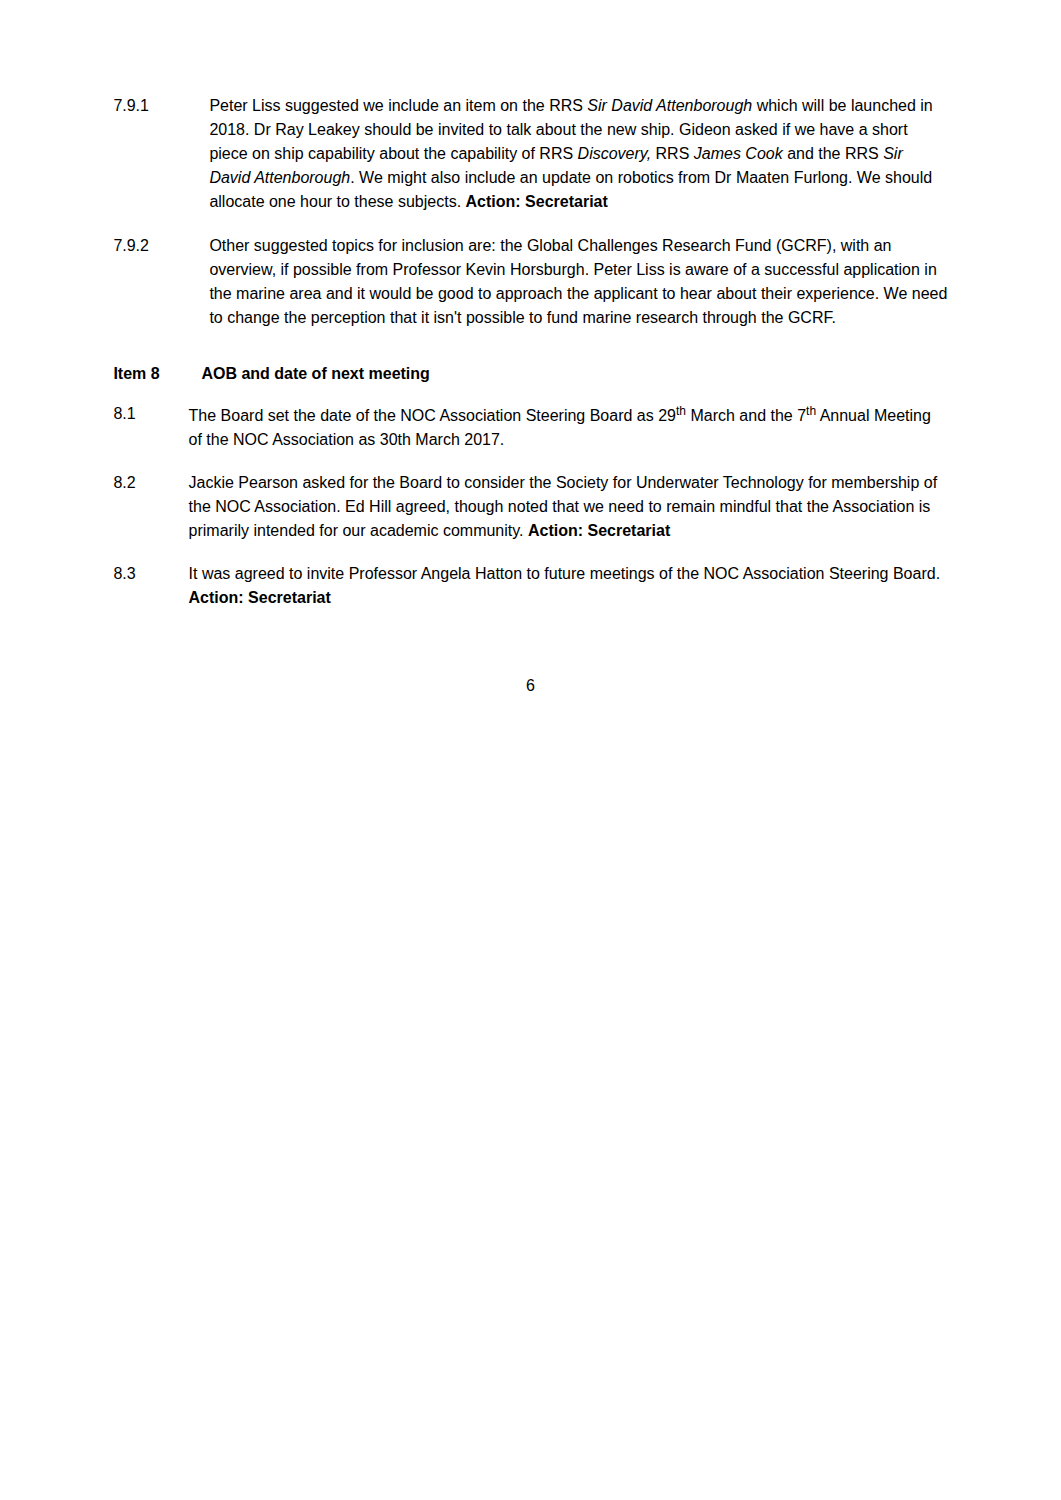7.9.1
Peter Liss suggested we include an item on the RRS Sir David Attenborough which will be launched in 2018. Dr Ray Leakey should be invited to talk about the new ship. Gideon asked if we have a short piece on ship capability about the capability of RRS Discovery, RRS James Cook and the RRS Sir David Attenborough. We might also include an update on robotics from Dr Maaten Furlong. We should allocate one hour to these subjects. Action: Secretariat
7.9.2
Other suggested topics for inclusion are: the Global Challenges Research Fund (GCRF), with an overview, if possible from Professor Kevin Horsburgh. Peter Liss is aware of a successful application in the marine area and it would be good to approach the applicant to hear about their experience. We need to change the perception that it isn't possible to fund marine research through the GCRF.
Item 8 AOB and date of next meeting
8.1
The Board set the date of the NOC Association Steering Board as 29th March and the 7th Annual Meeting of the NOC Association as 30th March 2017.
8.2
Jackie Pearson asked for the Board to consider the Society for Underwater Technology for membership of the NOC Association. Ed Hill agreed, though noted that we need to remain mindful that the Association is primarily intended for our academic community. Action: Secretariat
8.3
It was agreed to invite Professor Angela Hatton to future meetings of the NOC Association Steering Board. Action: Secretariat
6